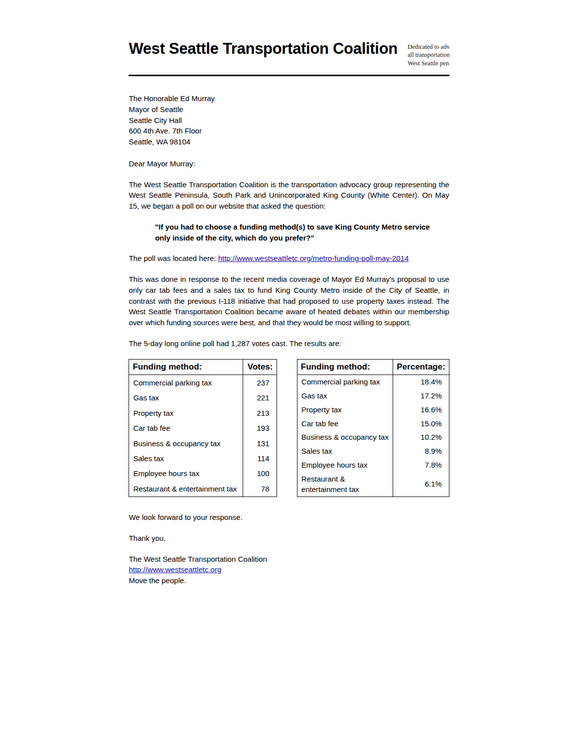West Seattle Transportation Coalition
Dedicated to advancing and improving all transportation modes to benefit the West Seattle peninsula.
The Honorable Ed Murray
Mayor of Seattle
Seattle City Hall
600 4th Ave. 7th Floor
Seattle, WA 98104
Dear Mayor Murray:
The West Seattle Transportation Coalition is the transportation advocacy group representing the West Seattle Peninsula, South Park and Unincorporated King County (White Center). On May 15, we began a poll on our website that asked the question:
"If you had to choose a funding method(s) to save King County Metro service only inside of the city, which do you prefer?"
The poll was located here: http://www.westseattletc.org/metro-funding-poll-may-2014
This was done in response to the recent media coverage of Mayor Ed Murray's proposal to use only car tab fees and a sales tax to fund King County Metro inside of the City of Seattle, in contrast with the previous I-118 initiative that had proposed to use property taxes instead. The West Seattle Transportation Coalition became aware of heated debates within our membership over which funding sources were best, and that they would be most willing to support.
The 5-day long online poll had 1,287 votes cast. The results are:
| Funding method: | Votes: |
| --- | --- |
| Commercial parking tax | 237 |
| Gas tax | 221 |
| Property tax | 213 |
| Car tab fee | 193 |
| Business & occupancy tax | 131 |
| Sales tax | 114 |
| Employee hours tax | 100 |
| Restaurant & entertainment tax | 78 |
| Funding method: | Percentage: |
| --- | --- |
| Commercial parking tax | 18.4% |
| Gas tax | 17.2% |
| Property tax | 16.6% |
| Car tab fee | 15.0% |
| Business & occupancy tax | 10.2% |
| Sales tax | 8.9% |
| Employee hours tax | 7.8% |
| Restaurant & entertainment tax | 6.1% |
We look forward to your response.
Thank you,
The West Seattle Transportation Coalition
http://www.westseattletc.org
Move the people.